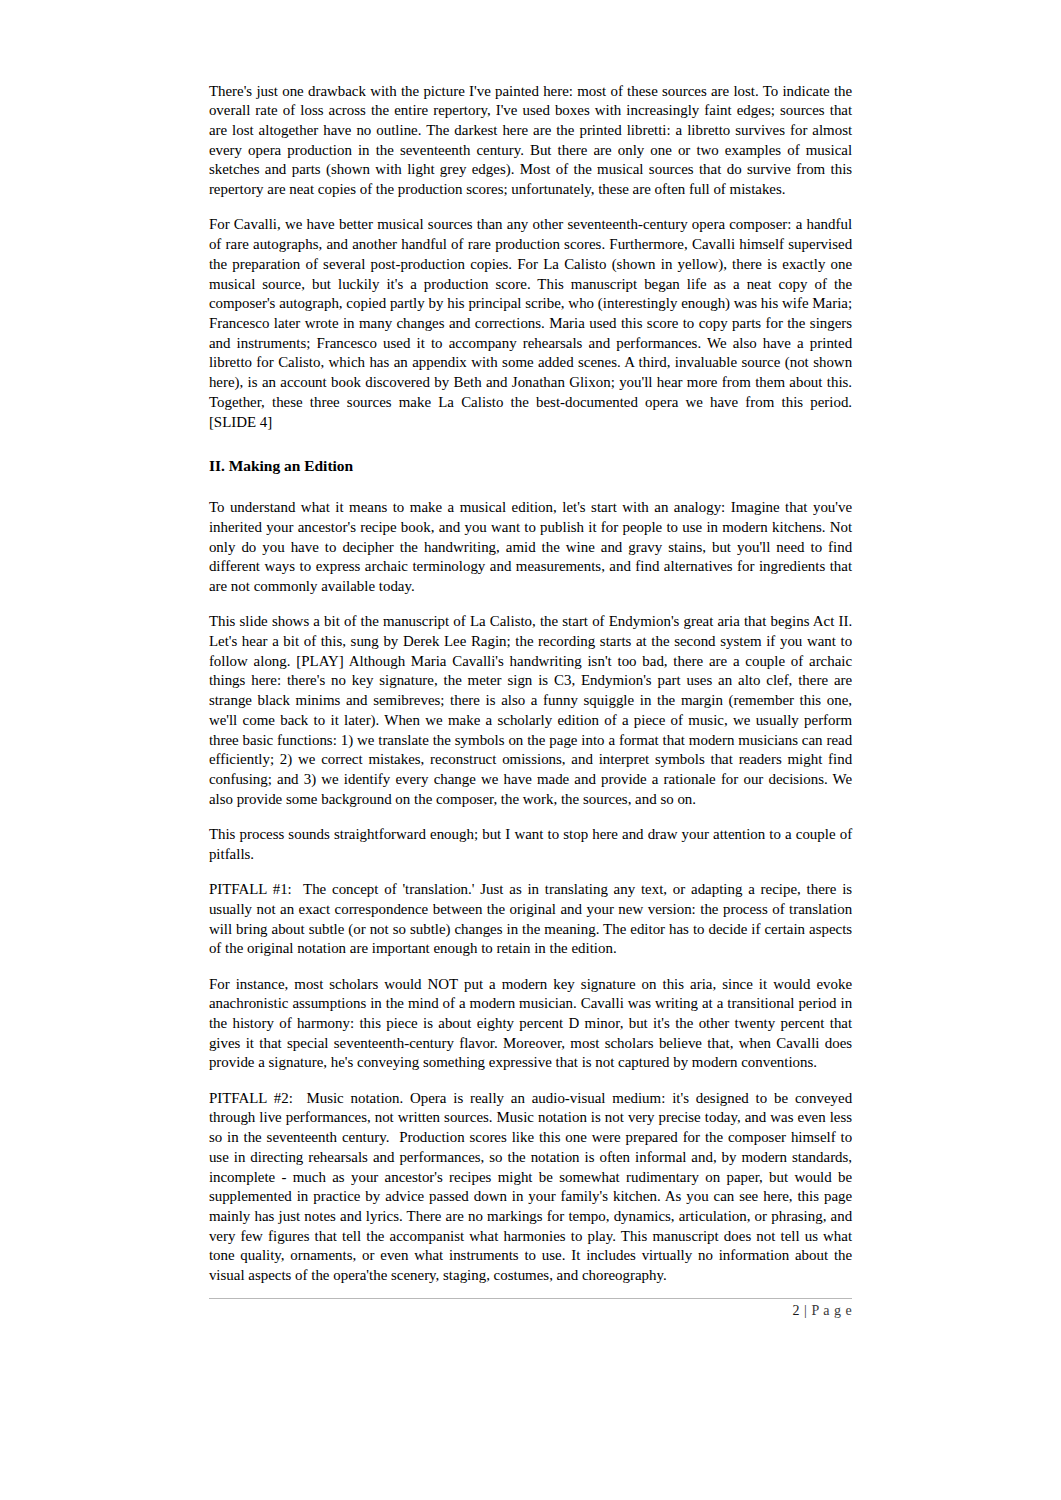There's just one drawback with the picture I've painted here: most of these sources are lost. To indicate the overall rate of loss across the entire repertory, I've used boxes with increasingly faint edges; sources that are lost altogether have no outline. The darkest here are the printed libretti: a libretto survives for almost every opera production in the seventeenth century. But there are only one or two examples of musical sketches and parts (shown with light grey edges). Most of the musical sources that do survive from this repertory are neat copies of the production scores; unfortunately, these are often full of mistakes.
For Cavalli, we have better musical sources than any other seventeenth-century opera composer: a handful of rare autographs, and another handful of rare production scores. Furthermore, Cavalli himself supervised the preparation of several post-production copies. For La Calisto (shown in yellow), there is exactly one musical source, but luckily it's a production score. This manuscript began life as a neat copy of the composer's autograph, copied partly by his principal scribe, who (interestingly enough) was his wife Maria; Francesco later wrote in many changes and corrections. Maria used this score to copy parts for the singers and instruments; Francesco used it to accompany rehearsals and performances. We also have a printed libretto for Calisto, which has an appendix with some added scenes. A third, invaluable source (not shown here), is an account book discovered by Beth and Jonathan Glixon; you'll hear more from them about this. Together, these three sources make La Calisto the best-documented opera we have from this period. [SLIDE 4]
II. Making an Edition
To understand what it means to make a musical edition, let's start with an analogy: Imagine that you've inherited your ancestor's recipe book, and you want to publish it for people to use in modern kitchens. Not only do you have to decipher the handwriting, amid the wine and gravy stains, but you'll need to find different ways to express archaic terminology and measurements, and find alternatives for ingredients that are not commonly available today.
This slide shows a bit of the manuscript of La Calisto, the start of Endymion's great aria that begins Act II. Let's hear a bit of this, sung by Derek Lee Ragin; the recording starts at the second system if you want to follow along. [PLAY] Although Maria Cavalli's handwriting isn't too bad, there are a couple of archaic things here: there's no key signature, the meter sign is C3, Endymion's part uses an alto clef, there are strange black minims and semibreves; there is also a funny squiggle in the margin (remember this one, we'll come back to it later). When we make a scholarly edition of a piece of music, we usually perform three basic functions: 1) we translate the symbols on the page into a format that modern musicians can read efficiently; 2) we correct mistakes, reconstruct omissions, and interpret symbols that readers might find confusing; and 3) we identify every change we have made and provide a rationale for our decisions. We also provide some background on the composer, the work, the sources, and so on.
This process sounds straightforward enough; but I want to stop here and draw your attention to a couple of pitfalls.
PITFALL #1: The concept of 'translation.' Just as in translating any text, or adapting a recipe, there is usually not an exact correspondence between the original and your new version: the process of translation will bring about subtle (or not so subtle) changes in the meaning. The editor has to decide if certain aspects of the original notation are important enough to retain in the edition.
For instance, most scholars would NOT put a modern key signature on this aria, since it would evoke anachronistic assumptions in the mind of a modern musician. Cavalli was writing at a transitional period in the history of harmony: this piece is about eighty percent D minor, but it's the other twenty percent that gives it that special seventeenth-century flavor. Moreover, most scholars believe that, when Cavalli does provide a signature, he's conveying something expressive that is not captured by modern conventions.
PITFALL #2: Music notation. Opera is really an audio-visual medium: it's designed to be conveyed through live performances, not written sources. Music notation is not very precise today, and was even less so in the seventeenth century. Production scores like this one were prepared for the composer himself to use in directing rehearsals and performances, so the notation is often informal and, by modern standards, incomplete - much as your ancestor's recipes might be somewhat rudimentary on paper, but would be supplemented in practice by advice passed down in your family's kitchen. As you can see here, this page mainly has just notes and lyrics. There are no markings for tempo, dynamics, articulation, or phrasing, and very few figures that tell the accompanist what harmonies to play. This manuscript does not tell us what tone quality, ornaments, or even what instruments to use. It includes virtually no information about the visual aspects of the opera'the scenery, staging, costumes, and choreography.
2 | P a g e